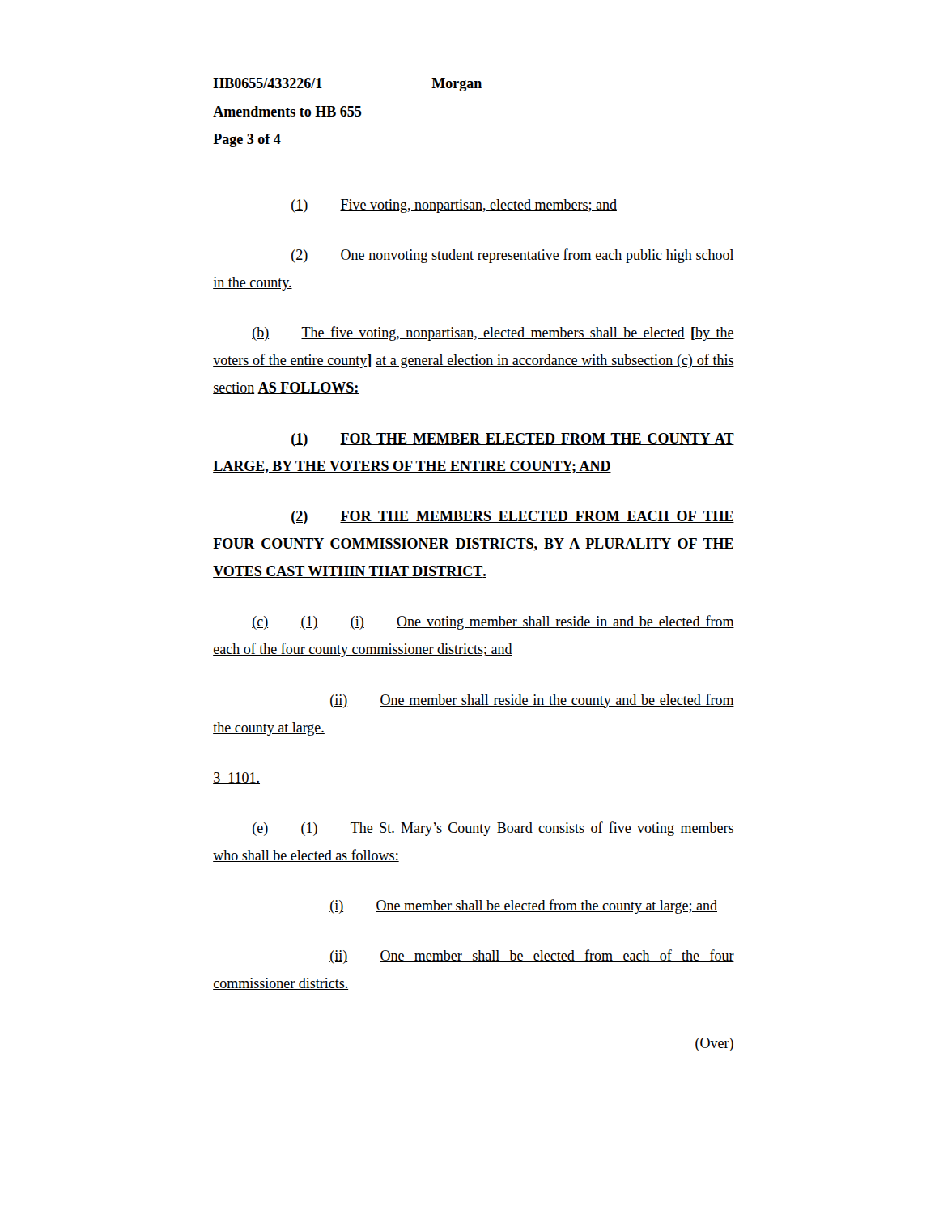HB0655/433226/1Morgan
Amendments to HB 655
Page 3 of 4
(1) Five voting, nonpartisan, elected members; and
(2) One nonvoting student representative from each public high school in the county.
(b) The five voting, nonpartisan, elected members shall be elected [by the voters of the entire county] at a general election in accordance with subsection (c) of this section AS FOLLOWS:
(1) For the member elected from the county at large, by the voters of the entire county; and
(2) For the members elected from each of the four county commissioner districts, by a plurality of the votes cast within that district.
(c) (1) (i) One voting member shall reside in and be elected from each of the four county commissioner districts; and
(ii) One member shall reside in the county and be elected from the county at large.
3–1101.
(e) (1) The St. Mary’s County Board consists of five voting members who shall be elected as follows:
(i) One member shall be elected from the county at large; and
(ii) One member shall be elected from each of the four commissioner districts.
(Over)